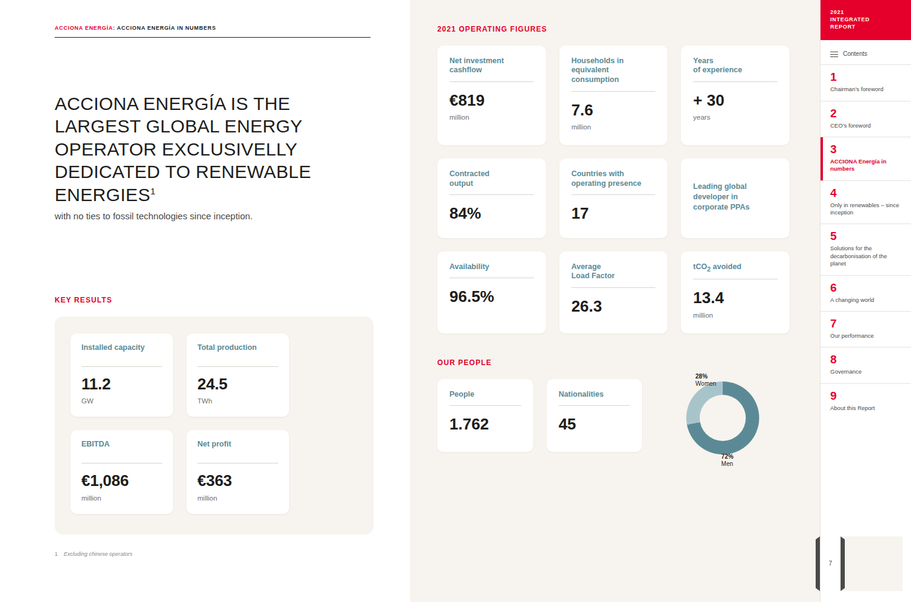ACCIONA ENERGÍA: ACCIONA ENERGÍA IN NUMBERS
ACCIONA ENERGÍA IS THE LARGEST GLOBAL ENERGY OPERATOR EXCLUSIVELLY DEDICATED TO RENEWABLE ENERGIES1
with no ties to fossil technologies since inception.
Key results
Installed capacity
11.2
GW
Total production
24.5
TWh
EBITDA
€1,086
million
Net profit
€363
million
1 Excluding chinese operators
2021 Operating figures
Net investment
cashflow
€819
million
Households in
equivalent consumption
7.6
million
Years
of experience
+ 30
years
Contracted
output
84%
Countries with
operating presence
17
Leading global
developer in
corporate PPAs
Availability
96.5%
Average
Load Factor
26.3
tCO2 avoided
13.4
million
Our people
People
1.762
Nationalities
45
28%
Women
72%
Men
2021
Integrated
Report
Contents
1 Chairman’s foreword
2 CEO’s foreword
3 ACCIONA Energía in numbers
4 Only in renewables – since inception
5 Solutions for the decarbonisation of the planet
6 A changing world
7 Our performance
8 Governance
9 About this Report
7